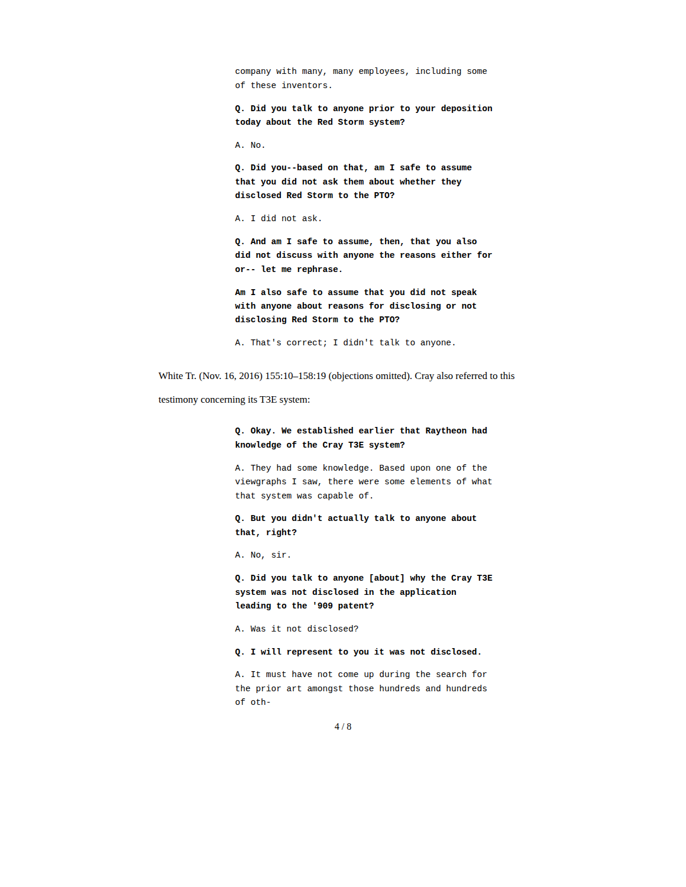company with many, many employees, including some of these inventors.
Q. Did you talk to anyone prior to your deposition today about the Red Storm system?
A. No.
Q. Did you--based on that, am I safe to assume that you did not ask them about whether they disclosed Red Storm to the PTO?
A. I did not ask.
Q. And am I safe to assume, then, that you also did not discuss with anyone the reasons either for or-- let me rephrase.
Am I also safe to assume that you did not speak with anyone about reasons for disclosing or not disclosing Red Storm to the PTO?
A. That's correct; I didn't talk to anyone.
White Tr. (Nov. 16, 2016) 155:10–158:19 (objections omitted). Cray also referred to this testimony concerning its T3E system:
Q. Okay. We established earlier that Raytheon had knowledge of the Cray T3E system?
A. They had some knowledge. Based upon one of the viewgraphs I saw, there were some elements of what that system was capable of.
Q. But you didn't actually talk to anyone about that, right?
A. No, sir.
Q. Did you talk to anyone [about] why the Cray T3E system was not disclosed in the application leading to the '909 patent?
A. Was it not disclosed?
Q. I will represent to you it was not disclosed.
A. It must have not come up during the search for the prior art amongst those hundreds and hundreds of oth-
4 / 8